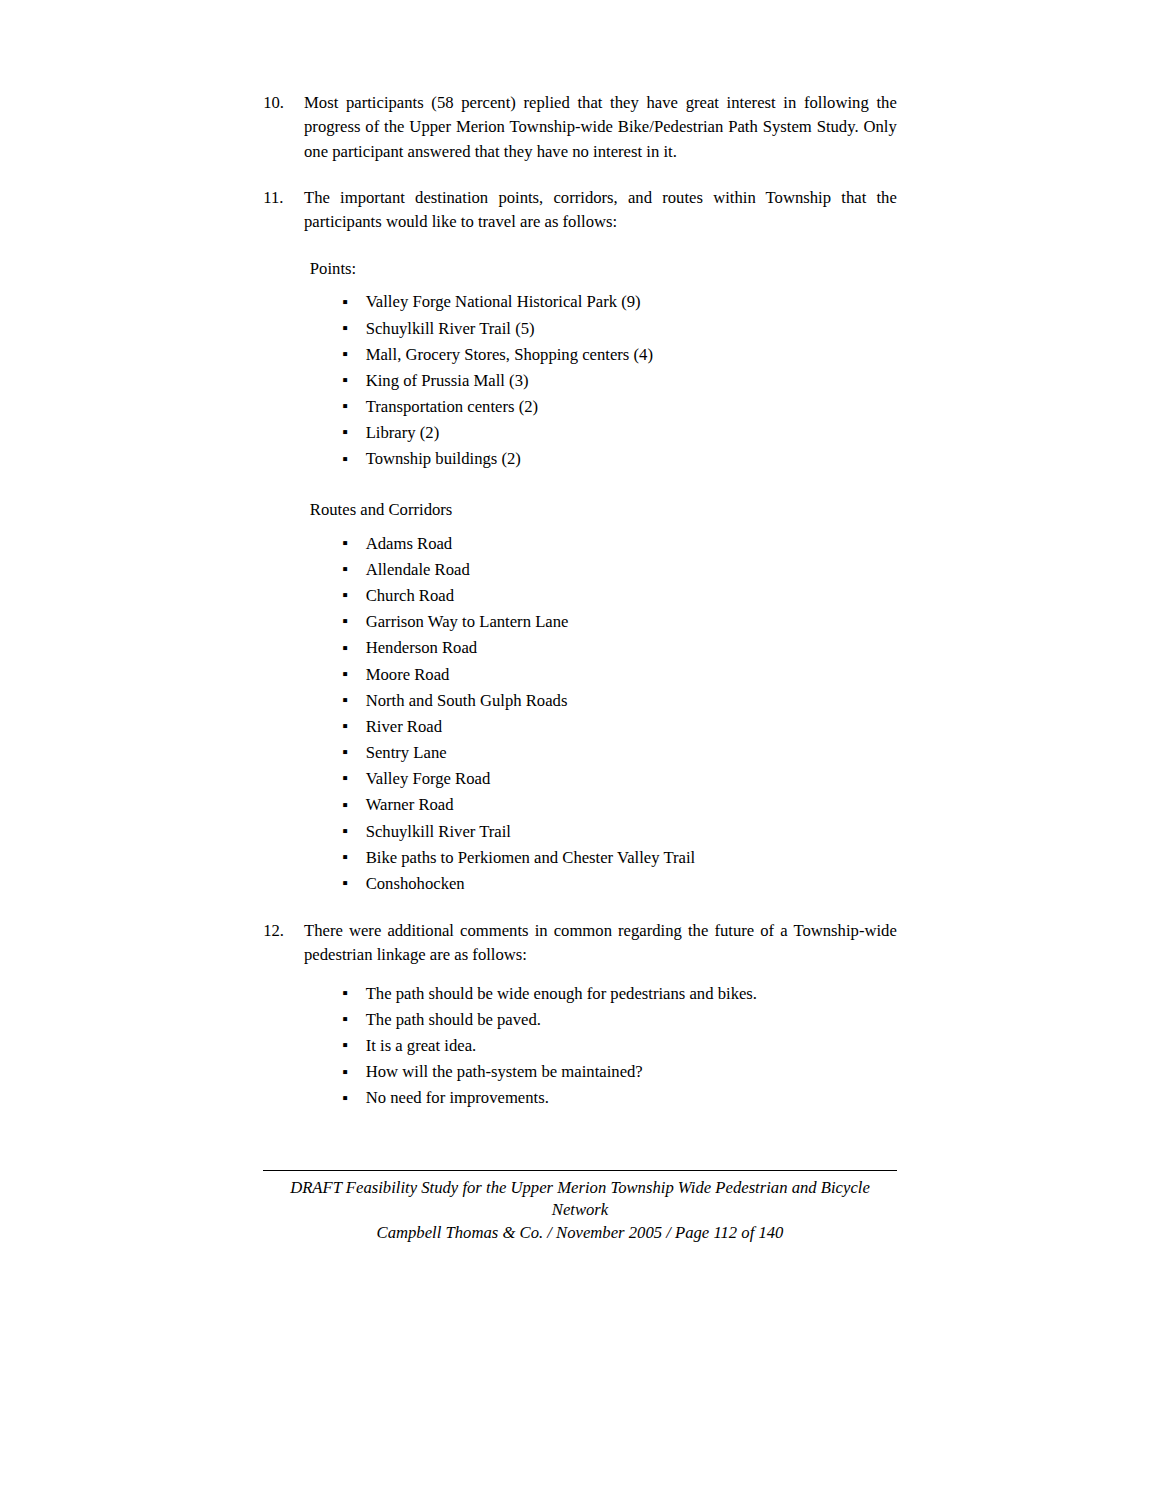10. Most participants (58 percent) replied that they have great interest in following the progress of the Upper Merion Township-wide Bike/Pedestrian Path System Study. Only one participant answered that they have no interest in it.
11. The important destination points, corridors, and routes within Township that the participants would like to travel are as follows:
Points:
Valley Forge National Historical Park (9)
Schuylkill River Trail (5)
Mall, Grocery Stores, Shopping centers (4)
King of Prussia Mall (3)
Transportation centers (2)
Library (2)
Township buildings (2)
Routes and Corridors
Adams Road
Allendale Road
Church Road
Garrison Way to Lantern Lane
Henderson Road
Moore Road
North and South Gulph Roads
River Road
Sentry Lane
Valley Forge Road
Warner Road
Schuylkill River Trail
Bike paths to Perkiomen and Chester Valley Trail
Conshohocken
12. There were additional comments in common regarding the future of a Township-wide pedestrian linkage are as follows:
The path should be wide enough for pedestrians and bikes.
The path should be paved.
It is a great idea.
How will the path-system be maintained?
No need for improvements.
DRAFT Feasibility Study for the Upper Merion Township Wide Pedestrian and Bicycle Network Campbell Thomas & Co. / November 2005 / Page 112 of 140